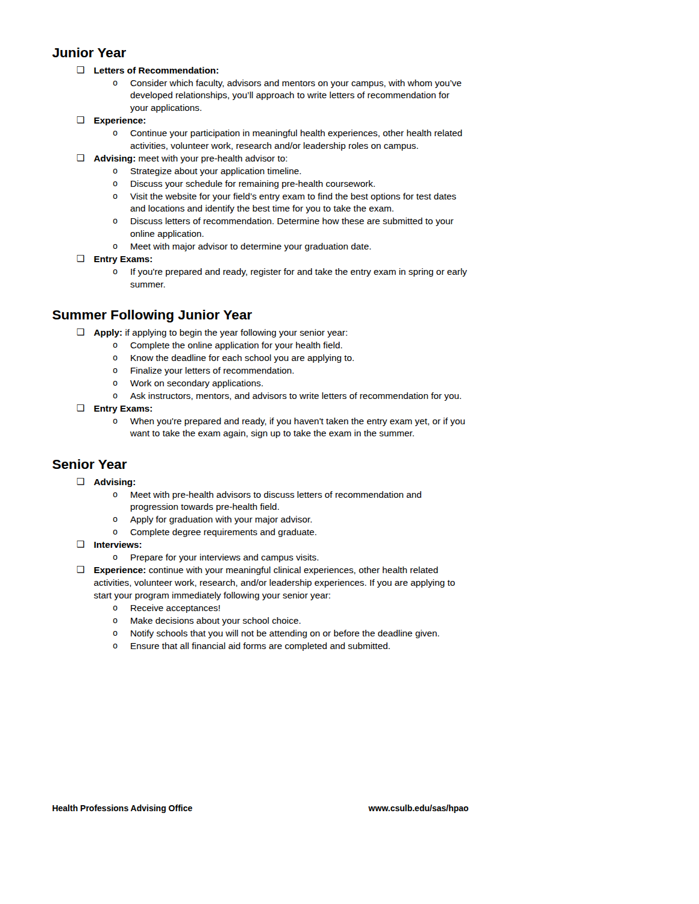Junior Year
Letters of Recommendation:
Consider which faculty, advisors and mentors on your campus, with whom you’ve developed relationships, you’ll approach to write letters of recommendation for your applications.
Experience:
Continue your participation in meaningful health experiences, other health related activities, volunteer work, research and/or leadership roles on campus.
Advising: meet with your pre-health advisor to:
Strategize about your application timeline.
Discuss your schedule for remaining pre-health coursework.
Visit the website for your field’s entry exam to find the best options for test dates and locations and identify the best time for you to take the exam.
Discuss letters of recommendation. Determine how these are submitted to your online application.
Meet with major advisor to determine your graduation date.
Entry Exams:
If you're prepared and ready, register for and take the entry exam in spring or early summer.
Summer Following Junior Year
Apply: if applying to begin the year following your senior year:
Complete the online application for your health field.
Know the deadline for each school you are applying to.
Finalize your letters of recommendation.
Work on secondary applications.
Ask instructors, mentors, and advisors to write letters of recommendation for you.
Entry Exams:
When you're prepared and ready, if you haven't taken the entry exam yet, or if you want to take the exam again, sign up to take the exam in the summer.
Senior Year
Advising:
Meet with pre-health advisors to discuss letters of recommendation and progression towards pre-health field.
Apply for graduation with your major advisor.
Complete degree requirements and graduate.
Interviews:
Prepare for your interviews and campus visits.
Experience: continue with your meaningful clinical experiences, other health related activities, volunteer work, research, and/or leadership experiences. If you are applying to start your program immediately following your senior year:
Receive acceptances!
Make decisions about your school choice.
Notify schools that you will not be attending on or before the deadline given.
Ensure that all financial aid forms are completed and submitted.
Health Professions Advising Office www.csulb.edu/sas/hpao